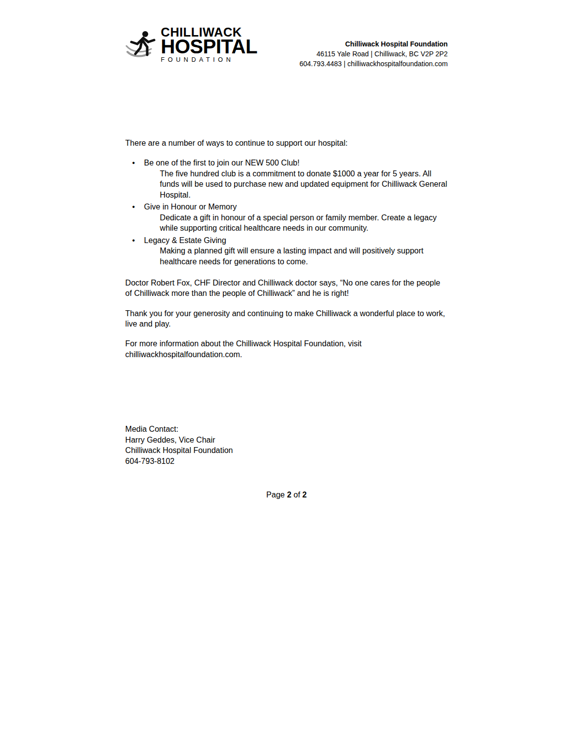CHILLIWACK HOSPITAL FOUNDATION
Chilliwack Hospital Foundation
46115 Yale Road | Chilliwack, BC V2P 2P2
604.793.4483 | chilliwackhospitalfoundation.com
There are a number of ways to continue to support our hospital:
Be one of the first to join our NEW 500 Club! The five hundred club is a commitment to donate $1000 a year for 5 years. All funds will be used to purchase new and updated equipment for Chilliwack General Hospital.
Give in Honour or Memory Dedicate a gift in honour of a special person or family member. Create a legacy while supporting critical healthcare needs in our community.
Legacy & Estate Giving Making a planned gift will ensure a lasting impact and will positively support healthcare needs for generations to come.
Doctor Robert Fox, CHF Director and Chilliwack doctor says, “No one cares for the people of Chilliwack more than the people of Chilliwack” and he is right!
Thank you for your generosity and continuing to make Chilliwack a wonderful place to work, live and play.
For more information about the Chilliwack Hospital Foundation, visit chilliwackhospitalfoundation.com.
Media Contact:
Harry Geddes, Vice Chair
Chilliwack Hospital Foundation
604-793-8102
Page 2 of 2